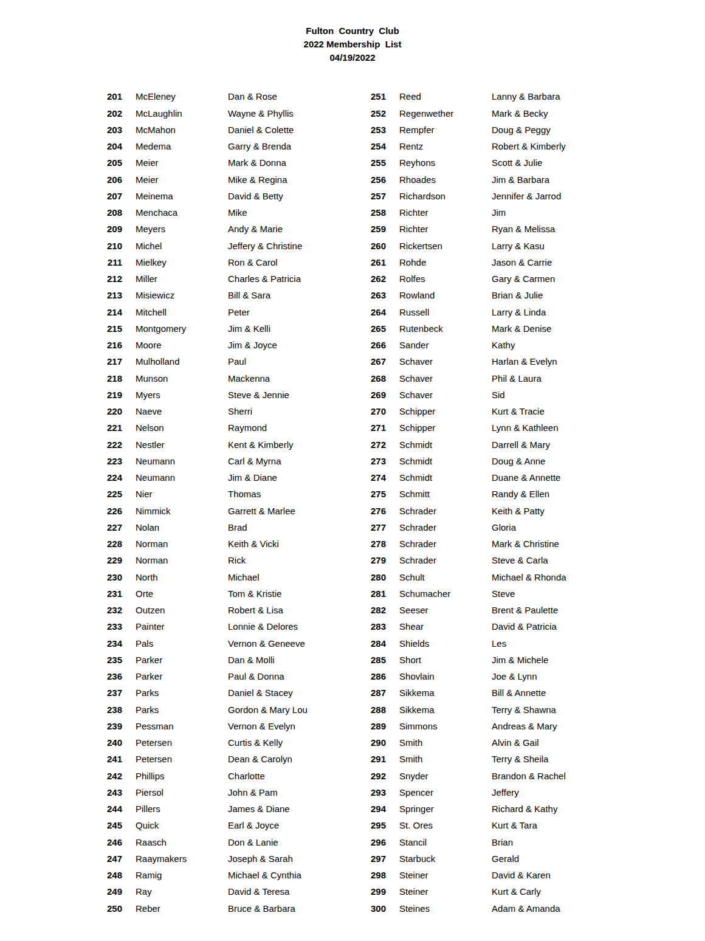Fulton Country Club
2022 Membership List
04/19/2022
| 201 | McEleney | Dan & Rose |
| 202 | McLaughlin | Wayne & Phyllis |
| 203 | McMahon | Daniel & Colette |
| 204 | Medema | Garry & Brenda |
| 205 | Meier | Mark & Donna |
| 206 | Meier | Mike & Regina |
| 207 | Meinema | David & Betty |
| 208 | Menchaca | Mike |
| 209 | Meyers | Andy & Marie |
| 210 | Michel | Jeffery & Christine |
| 211 | Mielkey | Ron & Carol |
| 212 | Miller | Charles & Patricia |
| 213 | Misiewicz | Bill & Sara |
| 214 | Mitchell | Peter |
| 215 | Montgomery | Jim & Kelli |
| 216 | Moore | Jim & Joyce |
| 217 | Mulholland | Paul |
| 218 | Munson | Mackenna |
| 219 | Myers | Steve & Jennie |
| 220 | Naeve | Sherri |
| 221 | Nelson | Raymond |
| 222 | Nestler | Kent & Kimberly |
| 223 | Neumann | Carl & Myrna |
| 224 | Neumann | Jim & Diane |
| 225 | Nier | Thomas |
| 226 | Nimmick | Garrett & Marlee |
| 227 | Nolan | Brad |
| 228 | Norman | Keith & Vicki |
| 229 | Norman | Rick |
| 230 | North | Michael |
| 231 | Orte | Tom & Kristie |
| 232 | Outzen | Robert & Lisa |
| 233 | Painter | Lonnie & Delores |
| 234 | Pals | Vernon & Geneeve |
| 235 | Parker | Dan & Molli |
| 236 | Parker | Paul & Donna |
| 237 | Parks | Daniel & Stacey |
| 238 | Parks | Gordon & Mary Lou |
| 239 | Pessman | Vernon & Evelyn |
| 240 | Petersen | Curtis & Kelly |
| 241 | Petersen | Dean & Carolyn |
| 242 | Phillips | Charlotte |
| 243 | Piersol | John & Pam |
| 244 | Pillers | James & Diane |
| 245 | Quick | Earl & Joyce |
| 246 | Raasch | Don & Lanie |
| 247 | Raaymakers | Joseph & Sarah |
| 248 | Ramig | Michael & Cynthia |
| 249 | Ray | David & Teresa |
| 250 | Reber | Bruce & Barbara |
| 251 | Reed | Lanny & Barbara |
| 252 | Regenwether | Mark & Becky |
| 253 | Rempfer | Doug & Peggy |
| 254 | Rentz | Robert & Kimberly |
| 255 | Reyhons | Scott & Julie |
| 256 | Rhoades | Jim & Barbara |
| 257 | Richardson | Jennifer & Jarrod |
| 258 | Richter | Jim |
| 259 | Richter | Ryan & Melissa |
| 260 | Rickertsen | Larry & Kasu |
| 261 | Rohde | Jason & Carrie |
| 262 | Rolfes | Gary & Carmen |
| 263 | Rowland | Brian & Julie |
| 264 | Russell | Larry & Linda |
| 265 | Rutenbeck | Mark & Denise |
| 266 | Sander | Kathy |
| 267 | Schaver | Harlan & Evelyn |
| 268 | Schaver | Phil & Laura |
| 269 | Schaver | Sid |
| 270 | Schipper | Kurt & Tracie |
| 271 | Schipper | Lynn & Kathleen |
| 272 | Schmidt | Darrell & Mary |
| 273 | Schmidt | Doug & Anne |
| 274 | Schmidt | Duane & Annette |
| 275 | Schmitt | Randy & Ellen |
| 276 | Schrader | Keith & Patty |
| 277 | Schrader | Gloria |
| 278 | Schrader | Mark & Christine |
| 279 | Schrader | Steve & Carla |
| 280 | Schult | Michael & Rhonda |
| 281 | Schumacher | Steve |
| 282 | Seeser | Brent & Paulette |
| 283 | Shear | David & Patricia |
| 284 | Shields | Les |
| 285 | Short | Jim & Michele |
| 286 | Shovlain | Joe & Lynn |
| 287 | Sikkema | Bill & Annette |
| 288 | Sikkema | Terry & Shawna |
| 289 | Simmons | Andreas & Mary |
| 290 | Smith | Alvin & Gail |
| 291 | Smith | Terry & Sheila |
| 292 | Snyder | Brandon & Rachel |
| 293 | Spencer | Jeffery |
| 294 | Springer | Richard & Kathy |
| 295 | St. Ores | Kurt & Tara |
| 296 | Stancil | Brian |
| 297 | Starbuck | Gerald |
| 298 | Steiner | David & Karen |
| 299 | Steiner | Kurt & Carly |
| 300 | Steines | Adam & Amanda |